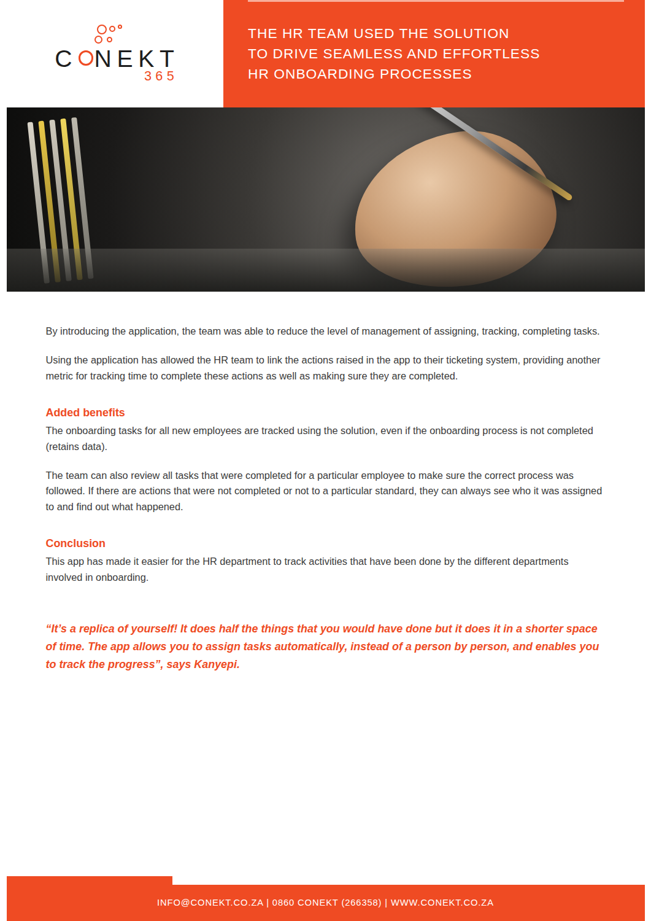C NEKT 365
The HR team used the solution
to drive seamless and effortless
HR onboarding processes
By introducing the application, the team was able to reduce the level of management of assigning, tracking, completing tasks.
Using the application has allowed the HR team to link the actions raised in the app to their ticketing system, providing another metric for tracking time to complete these actions as well as making sure they are completed.
Added benefits
The onboarding tasks for all new employees are tracked using the solution, even if the onboarding process is not completed (retains data).
The team can also review all tasks that were completed for a particular employee to make sure the correct process was followed. If there are actions that were not completed or not to a particular standard, they can always see who it was assigned to and find out what happened.
Conclusion
This app has made it easier for the HR department to track activities that have been done by the different departments involved in onboarding.
“It’s a replica of yourself! It does half the things that you would have done but it does it in a shorter space of time. The app allows you to assign tasks automatically, instead of a person by person, and enables you to track the progress”, says Kanyepi.
INFO@CONEKT.CO.ZA | 0860 CONEKT (266358) | WWW.CONEKT.CO.ZA